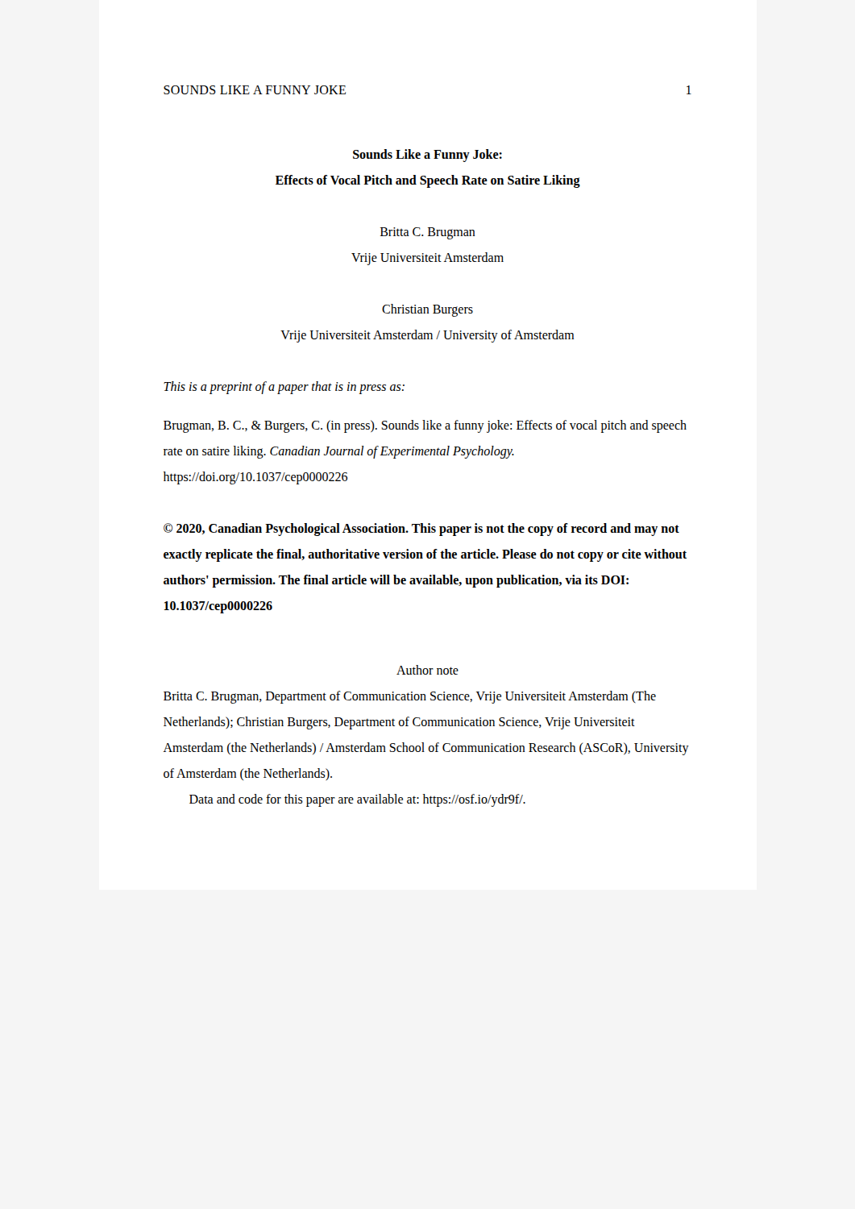Sounds Like a Funny Joke 1
Sounds Like a Funny Joke: Effects of Vocal Pitch and Speech Rate on Satire Liking
Britta C. Brugman
Vrije Universiteit Amsterdam
Christian Burgers
Vrije Universiteit Amsterdam / University of Amsterdam
This is a preprint of a paper that is in press as:
Brugman, B. C., & Burgers, C. (in press). Sounds like a funny joke: Effects of vocal pitch and speech rate on satire liking. Canadian Journal of Experimental Psychology. https://doi.org/10.1037/cep0000226
© 2020, Canadian Psychological Association. This paper is not the copy of record and may not exactly replicate the final, authoritative version of the article. Please do not copy or cite without authors' permission. The final article will be available, upon publication, via its DOI: 10.1037/cep0000226
Author note
Britta C. Brugman, Department of Communication Science, Vrije Universiteit Amsterdam (The Netherlands); Christian Burgers, Department of Communication Science, Vrije Universiteit Amsterdam (the Netherlands) / Amsterdam School of Communication Research (ASCoR), University of Amsterdam (the Netherlands).
Data and code for this paper are available at: https://osf.io/ydr9f/.